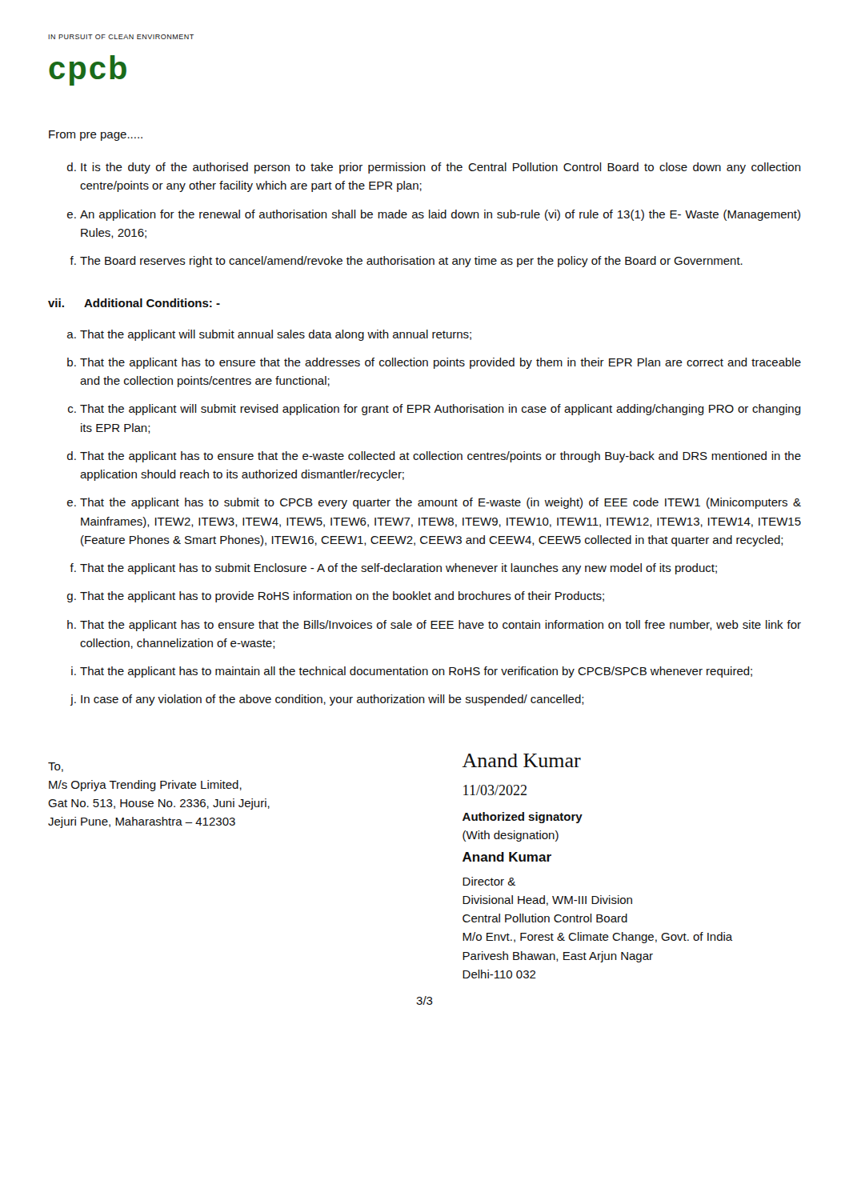IN PURSUIT OF CLEAN ENVIRONMENT
cpcb
From pre page.....
It is the duty of the authorised person to take prior permission of the Central Pollution Control Board to close down any collection centre/points or any other facility which are part of the EPR plan;
An application for the renewal of authorisation shall be made as laid down in sub-rule (vi) of rule of 13(1) the E- Waste (Management) Rules, 2016;
The Board reserves right to cancel/amend/revoke the authorisation at any time as per the policy of the Board or Government.
vii. Additional Conditions: -
That the applicant will submit annual sales data along with annual returns;
That the applicant has to ensure that the addresses of collection points provided by them in their EPR Plan are correct and traceable and the collection points/centres are functional;
That the applicant will submit revised application for grant of EPR Authorisation in case of applicant adding/changing PRO or changing its EPR Plan;
That the applicant has to ensure that the e-waste collected at collection centres/points or through Buy-back and DRS mentioned in the application should reach to its authorized dismantler/recycler;
That the applicant has to submit to CPCB every quarter the amount of E-waste (in weight) of EEE code ITEW1 (Minicomputers & Mainframes), ITEW2, ITEW3, ITEW4, ITEW5, ITEW6, ITEW7, ITEW8, ITEW9, ITEW10, ITEW11, ITEW12, ITEW13, ITEW14, ITEW15 (Feature Phones & Smart Phones), ITEW16, CEEW1, CEEW2, CEEW3 and CEEW4, CEEW5 collected in that quarter and recycled;
That the applicant has to submit Enclosure - A of the self-declaration whenever it launches any new model of its product;
That the applicant has to provide RoHS information on the booklet and brochures of their Products;
That the applicant has to ensure that the Bills/Invoices of sale of EEE have to contain information on toll free number, web site link for collection, channelization of e-waste;
That the applicant has to maintain all the technical documentation on RoHS for verification by CPCB/SPCB whenever required;
In case of any violation of the above condition, your authorization will be suspended/ cancelled;
To,
M/s Opriya Trending Private Limited,
Gat No. 513, House No. 2336, Juni Jejuri,
Jejuri Pune, Maharashtra – 412303
Anand Kumar
11/03/2022
Authorized signatory
(With designation)
Anand Kumar
Director &
Divisional Head, WM-III Division
Central Pollution Control Board
M/o Envt., Forest & Climate Change, Govt. of India
Parivesh Bhawan, East Arjun Nagar
Delhi-110 032
3/3